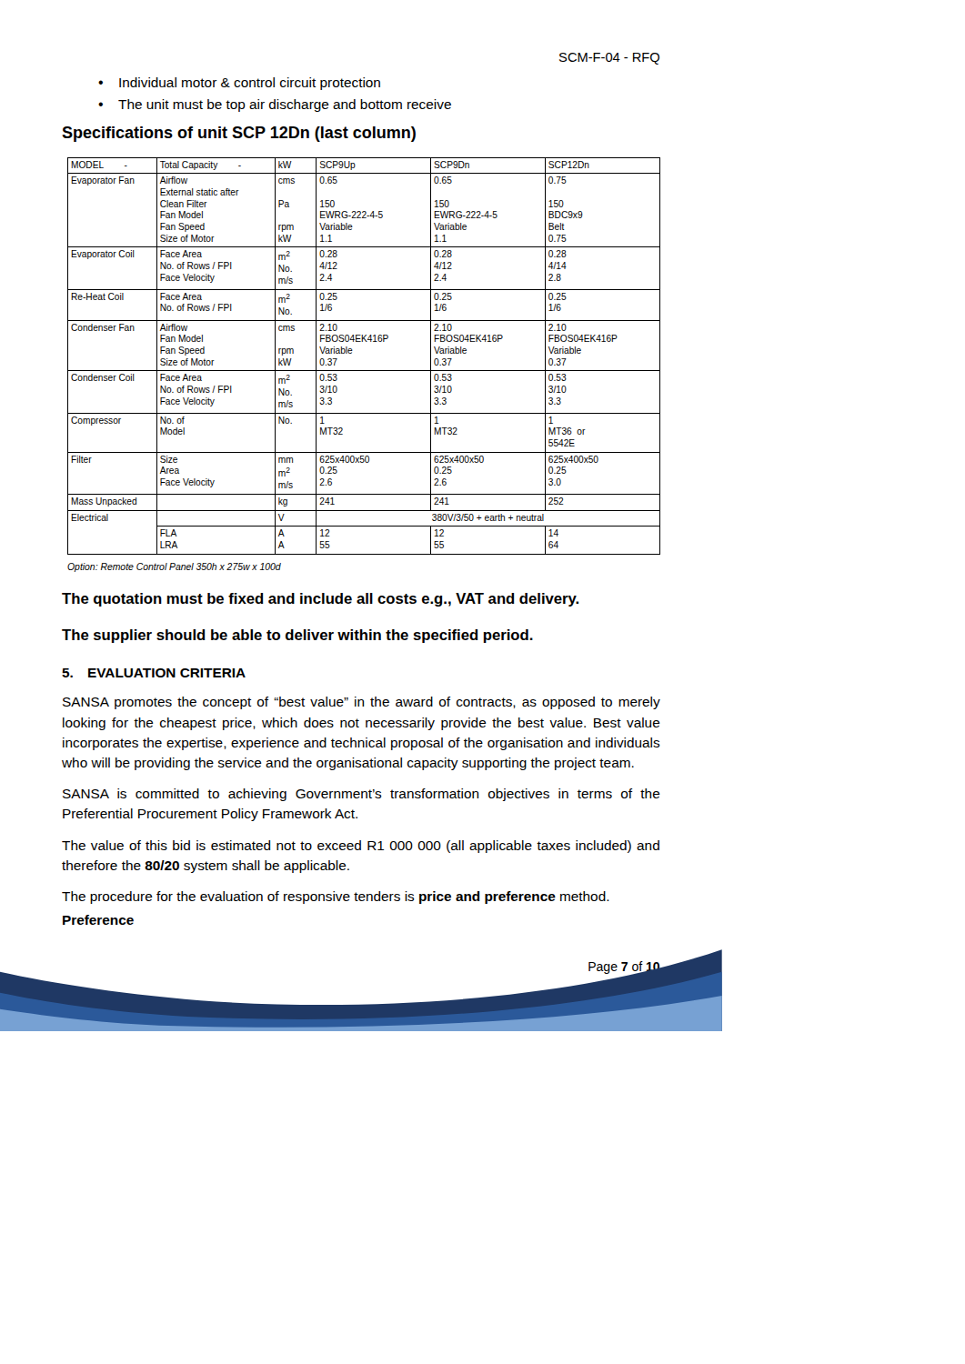SCM-F-04 - RFQ
Individual motor & control circuit protection
The unit must be top air discharge and bottom receive
Specifications of unit SCP 12Dn (last column)
| MODEL - | Total Capacity - | kW | SCP9Up | SCP9Dn | SCP12Dn |
| Evaporator Fan | Airflow External static after Clean Filter Fan Model Fan Speed Size of Motor | cms Pa rpm kW | 0.65 150 EWRG-222-4-5 Variable 1.1 | 0.65 150 EWRG-222-4-5 Variable 1.1 | 0.75 150 BDC9x9 Belt 0.75 |
| Evaporator Coil | Face Area No. of Rows / FPI Face Velocity | m 2 No. m/s | 0.28 4/12 2.4 | 0.28 4/12 2.4 | 0.28 4/14 2.8 |
| Re-Heat Coil | Face Area No. of Rows / FPI | m 2 No. | 0.25 1/6 | 0.25 1/6 | 0.25 1/6 |
| Condenser Fan | Airflow Fan Model Fan Speed Size of Motor | cms rpm kW | 2.10 FBOS04EK416P Variable 0.37 | 2.10 FBOS04EK416P Variable 0.37 | 2.10 FBOS04EK416P Variable 0.37 |
| Condenser Coil | Face Area No. of Rows / FPI Face Velocity | m 2 No. m/s | 0.53 3/10 3.3 | 0.53 3/10 3.3 | 0.53 3/10 3.3 |
| Compressor | No. of Model | No. | 1 MT32 | 1 MT32 | 1 MT36 or 5542E |
| Filter | Size Area Face Velocity | mm m 2 m/s | 625x400x50 0.25 2.6 | 625x400x50 0.25 2.6 | 625x400x50 0.25 3.0 |
| Mass Unpacked | | kg | 241 | 241 | 252 |
| Electrical | | V | 380V/3/50 + earth + neutral |
| FLA LRA | A A | 12 55 | 12 55 | 14 64 |
Option: Remote Control Panel 350h x 275w x 100d
The quotation must be fixed and include all costs e.g., VAT and delivery.
The supplier should be able to deliver within the specified period.
5. EVALUATION CRITERIA
SANSA promotes the concept of “best value” in the award of contracts, as opposed to merely looking for the cheapest price, which does not necessarily provide the best value. Best value incorporates the expertise, experience and technical proposal of the organisation and individuals who will be providing the service and the organisational capacity supporting the project team.
SANSA is committed to achieving Government’s transformation objectives in terms of the Preferential Procurement Policy Framework Act.
The value of this bid is estimated not to exceed R1 000 000 (all applicable taxes included) and therefore the 80/20 system shall be applicable.
The procedure for the evaluation of responsive tenders is price and preference method.
Preference
Page 7 of 10